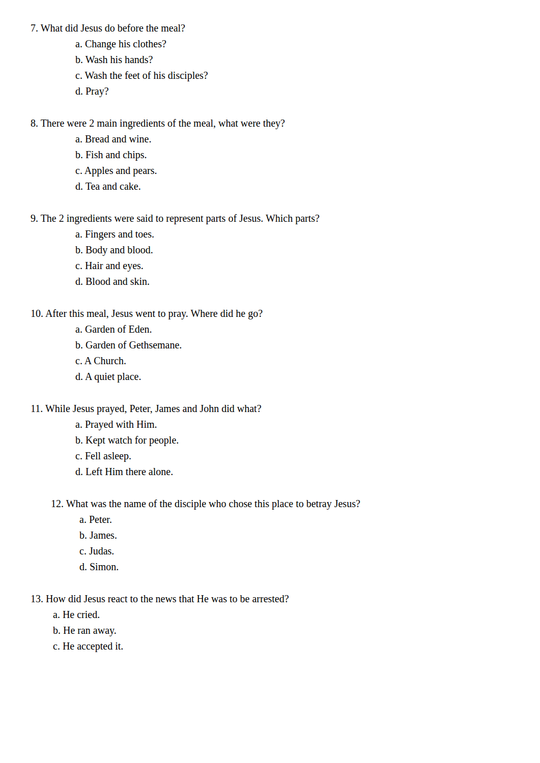What did Jesus do before the meal?
Change his clothes?
Wash his hands?
Wash the feet of his disciples?
Pray?
There were 2 main ingredients of the meal, what were they?
Bread and wine.
Fish and chips.
Apples and pears.
Tea and cake.
The 2 ingredients were said to represent parts of Jesus. Which parts?
Fingers and toes.
Body and blood.
Hair and eyes.
Blood and skin.
After this meal, Jesus went to pray. Where did he go?
Garden of Eden.
Garden of Gethsemane.
A Church.
A quiet place.
While Jesus prayed, Peter, James and John did what?
Prayed with Him.
Kept watch for people.
Fell asleep.
Left Him there alone.
What was the name of the disciple who chose this place to betray Jesus?
Peter.
James.
Judas.
Simon.
How did Jesus react to the news that He was to be arrested?
He cried.
He ran away.
He accepted it.